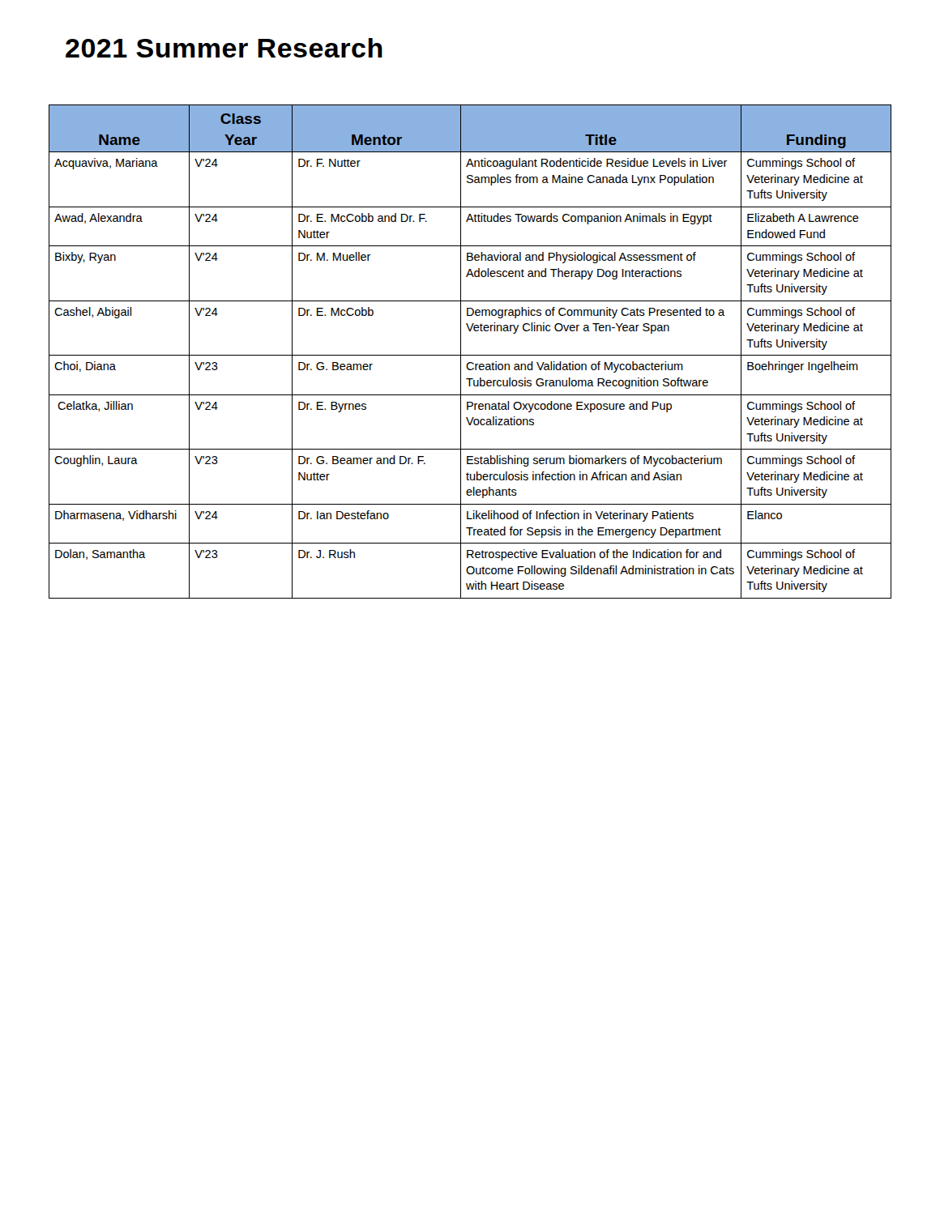2021 Summer Research
| Name | Class Year | Mentor | Title | Funding |
| --- | --- | --- | --- | --- |
| Acquaviva, Mariana | V'24 | Dr. F. Nutter | Anticoagulant Rodenticide Residue Levels in Liver Samples from a Maine Canada Lynx Population | Cummings School of Veterinary Medicine at Tufts University |
| Awad, Alexandra | V'24 | Dr. E. McCobb and Dr. F. Nutter | Attitudes Towards Companion Animals in Egypt | Elizabeth A Lawrence Endowed Fund |
| Bixby, Ryan | V'24 | Dr. M. Mueller | Behavioral and Physiological Assessment of Adolescent and Therapy Dog Interactions | Cummings School of Veterinary Medicine at Tufts University |
| Cashel, Abigail | V'24 | Dr. E. McCobb | Demographics of Community Cats Presented to a Veterinary Clinic Over a Ten-Year Span | Cummings School of Veterinary Medicine at Tufts University |
| Choi, Diana | V'23 | Dr. G. Beamer | Creation and Validation of Mycobacterium Tuberculosis Granuloma Recognition Software | Boehringer Ingelheim |
| Celatka, Jillian | V'24 | Dr. E. Byrnes | Prenatal Oxycodone Exposure and Pup Vocalizations | Cummings School of Veterinary Medicine at Tufts University |
| Coughlin, Laura | V'23 | Dr. G. Beamer and Dr. F. Nutter | Establishing serum biomarkers of Mycobacterium tuberculosis infection in African and Asian elephants | Cummings School of Veterinary Medicine at Tufts University |
| Dharmasena, Vidharshi | V'24 | Dr. Ian Destefano | Likelihood of Infection in Veterinary Patients Treated for Sepsis in the Emergency Department | Elanco |
| Dolan, Samantha | V'23 | Dr. J. Rush | Retrospective Evaluation of the Indication for and Outcome Following Sildenafil Administration in Cats with Heart Disease | Cummings School of Veterinary Medicine at Tufts University |